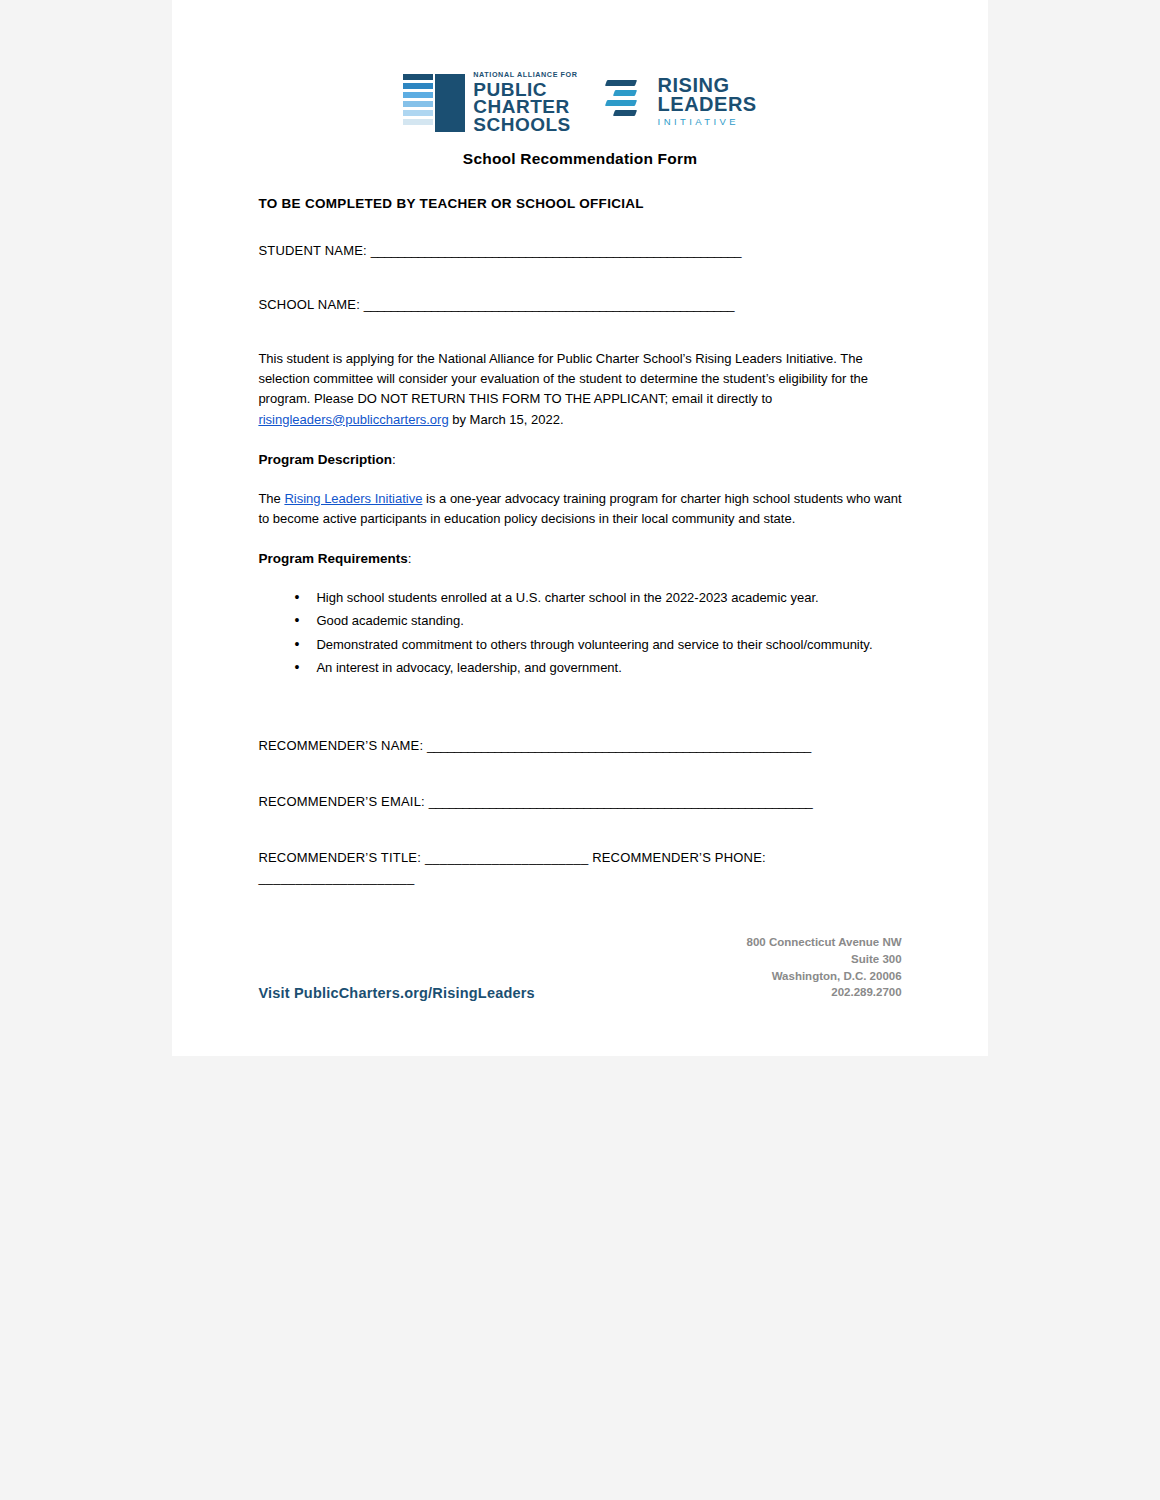NATIONAL ALLIANCE FOR PUBLIC CHARTER SCHOOLS
RISING LEADERS INITIATIVE
School Recommendation Form
TO BE COMPLETED BY TEACHER OR SCHOOL OFFICIAL
STUDENT NAME: _______________________________________________________
SCHOOL NAME: _______________________________________________________
This student is applying for the National Alliance for Public Charter School’s Rising Leaders Initiative. The selection committee will consider your evaluation of the student to determine the student’s eligibility for the program. Please DO NOT RETURN THIS FORM TO THE APPLICANT; email it directly to risingleaders@publiccharters.org by March 15, 2022.
Program Description:
The Rising Leaders Initiative is a one-year advocacy training program for charter high school students who want to become active participants in education policy decisions in their local community and state.
Program Requirements:
High school students enrolled at a U.S. charter school in the 2022-2023 academic year.
Good academic standing.
Demonstrated commitment to others through volunteering and service to their school/community.
An interest in advocacy, leadership, and government.
RECOMMENDER’S NAME: _________________________________________________________
RECOMMENDER’S EMAIL: _________________________________________________________
RECOMMENDER’S TITLE: ______________________ RECOMMENDER’S PHONE: _____________________
Visit PublicCharters.org/RisingLeaders
800 Connecticut Avenue NW
Suite 300
Washington, D.C. 20006
202.289.2700